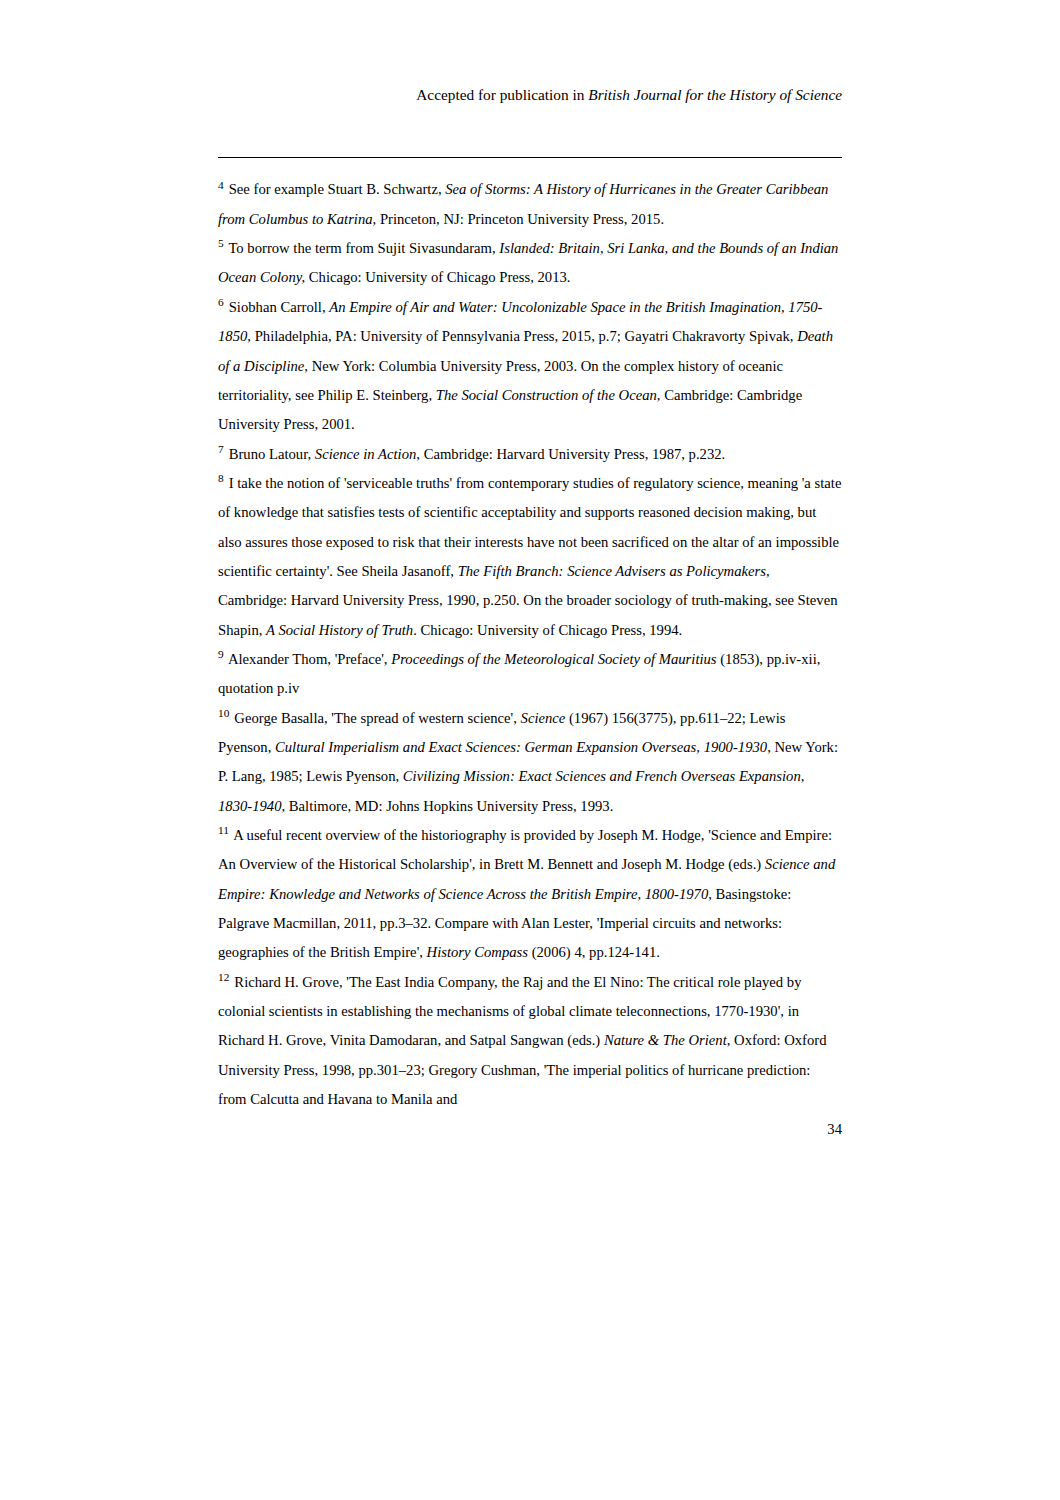Accepted for publication in British Journal for the History of Science
4 See for example Stuart B. Schwartz, Sea of Storms: A History of Hurricanes in the Greater Caribbean from Columbus to Katrina, Princeton, NJ: Princeton University Press, 2015.
5 To borrow the term from Sujit Sivasundaram, Islanded: Britain, Sri Lanka, and the Bounds of an Indian Ocean Colony, Chicago: University of Chicago Press, 2013.
6 Siobhan Carroll, An Empire of Air and Water: Uncolonizable Space in the British Imagination, 1750-1850, Philadelphia, PA: University of Pennsylvania Press, 2015, p.7; Gayatri Chakravorty Spivak, Death of a Discipline, New York: Columbia University Press, 2003. On the complex history of oceanic territoriality, see Philip E. Steinberg, The Social Construction of the Ocean, Cambridge: Cambridge University Press, 2001.
7 Bruno Latour, Science in Action, Cambridge: Harvard University Press, 1987, p.232.
8 I take the notion of 'serviceable truths' from contemporary studies of regulatory science, meaning 'a state of knowledge that satisfies tests of scientific acceptability and supports reasoned decision making, but also assures those exposed to risk that their interests have not been sacrificed on the altar of an impossible scientific certainty'. See Sheila Jasanoff, The Fifth Branch: Science Advisers as Policymakers, Cambridge: Harvard University Press, 1990, p.250. On the broader sociology of truth-making, see Steven Shapin, A Social History of Truth. Chicago: University of Chicago Press, 1994.
9 Alexander Thom, 'Preface', Proceedings of the Meteorological Society of Mauritius (1853), pp.iv-xii, quotation p.iv
10 George Basalla, 'The spread of western science', Science (1967) 156(3775), pp.611–22; Lewis Pyenson, Cultural Imperialism and Exact Sciences: German Expansion Overseas, 1900-1930, New York: P. Lang, 1985; Lewis Pyenson, Civilizing Mission: Exact Sciences and French Overseas Expansion, 1830-1940, Baltimore, MD: Johns Hopkins University Press, 1993.
11 A useful recent overview of the historiography is provided by Joseph M. Hodge, 'Science and Empire: An Overview of the Historical Scholarship', in Brett M. Bennett and Joseph M. Hodge (eds.) Science and Empire: Knowledge and Networks of Science Across the British Empire, 1800-1970, Basingstoke: Palgrave Macmillan, 2011, pp.3–32. Compare with Alan Lester, 'Imperial circuits and networks: geographies of the British Empire', History Compass (2006) 4, pp.124-141.
12 Richard H. Grove, 'The East India Company, the Raj and the El Nino: The critical role played by colonial scientists in establishing the mechanisms of global climate teleconnections, 1770-1930', in Richard H. Grove, Vinita Damodaran, and Satpal Sangwan (eds.) Nature & The Orient, Oxford: Oxford University Press, 1998, pp.301–23; Gregory Cushman, 'The imperial politics of hurricane prediction: from Calcutta and Havana to Manila and
34